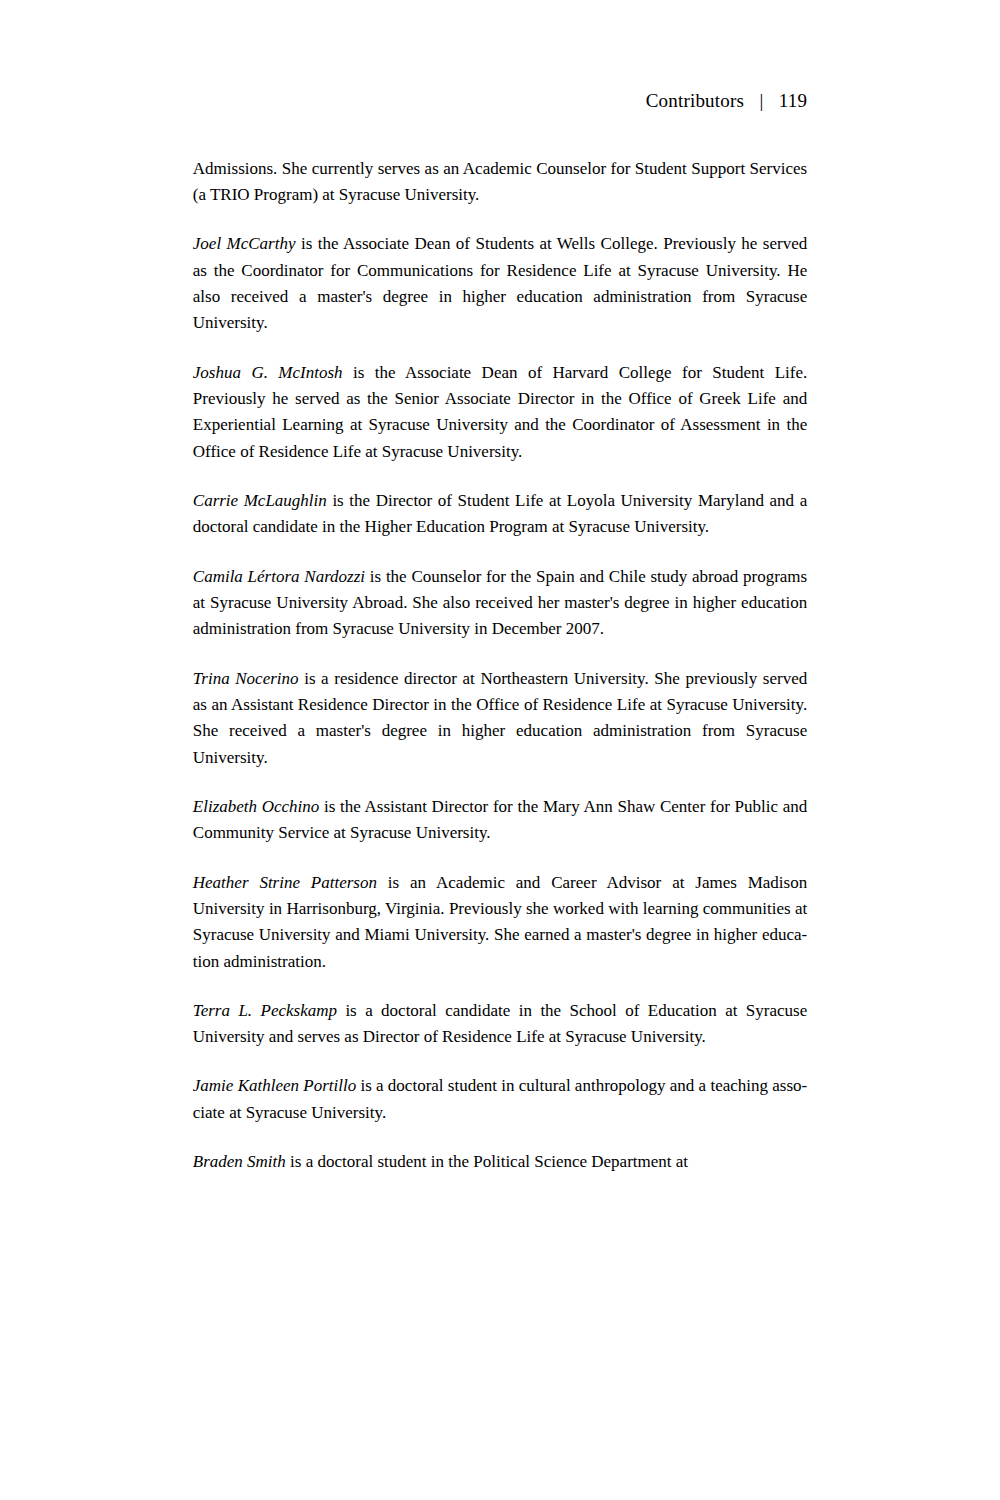Contributors | 119
Admissions. She currently serves as an Academic Counselor for Student Support Services (a TRIO Program) at Syracuse University.
Joel McCarthy is the Associate Dean of Students at Wells College. Previously he served as the Coordinator for Communications for Residence Life at Syracuse University. He also received a master's degree in higher education administration from Syracuse University.
Joshua G. McIntosh is the Associate Dean of Harvard College for Student Life. Previously he served as the Senior Associate Director in the Office of Greek Life and Experiential Learning at Syracuse University and the Coordinator of Assessment in the Office of Residence Life at Syracuse University.
Carrie McLaughlin is the Director of Student Life at Loyola University Maryland and a doctoral candidate in the Higher Education Program at Syracuse University.
Camila Lértora Nardozzi is the Counselor for the Spain and Chile study abroad programs at Syracuse University Abroad. She also received her master's degree in higher education administration from Syracuse University in December 2007.
Trina Nocerino is a residence director at Northeastern University. She previously served as an Assistant Residence Director in the Office of Residence Life at Syracuse University. She received a master's degree in higher education administration from Syracuse University.
Elizabeth Occhino is the Assistant Director for the Mary Ann Shaw Center for Public and Community Service at Syracuse University.
Heather Strine Patterson is an Academic and Career Advisor at James Madison University in Harrisonburg, Virginia. Previously she worked with learning communities at Syracuse University and Miami University. She earned a master's degree in higher education administration.
Terra L. Peckskamp is a doctoral candidate in the School of Education at Syracuse University and serves as Director of Residence Life at Syracuse University.
Jamie Kathleen Portillo is a doctoral student in cultural anthropology and a teaching associate at Syracuse University.
Braden Smith is a doctoral student in the Political Science Department at